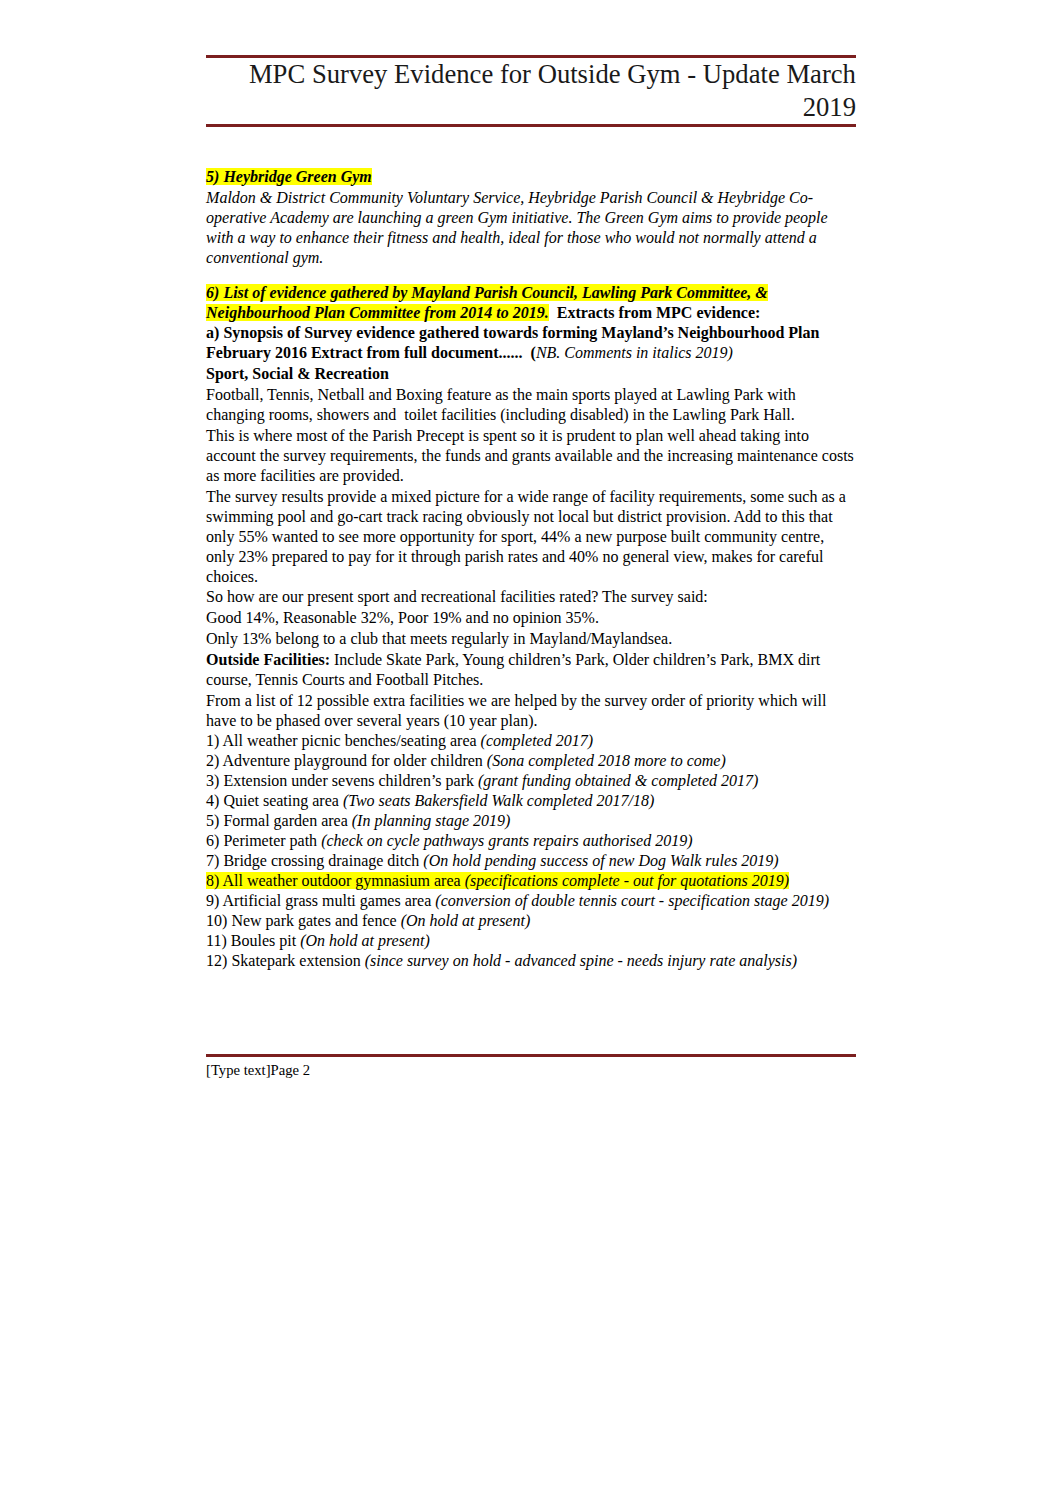MPC Survey Evidence for Outside Gym - Update March 2019
5) Heybridge Green Gym
Maldon & District Community Voluntary Service, Heybridge Parish Council & Heybridge Co-operative Academy are launching a green Gym initiative. The Green Gym aims to provide people with a way to enhance their fitness and health, ideal for those who would not normally attend a conventional gym.
6) List of evidence gathered by Mayland Parish Council, Lawling Park Committee, & Neighbourhood Plan Committee from 2014 to 2019. Extracts from MPC evidence:
a) Synopsis of Survey evidence gathered towards forming Mayland’s Neighbourhood Plan February 2016 Extract from full document...... (NB. Comments in italics 2019)
Sport, Social & Recreation
Football, Tennis, Netball and Boxing feature as the main sports played at Lawling Park with changing rooms, showers and toilet facilities (including disabled) in the Lawling Park Hall.
This is where most of the Parish Precept is spent so it is prudent to plan well ahead taking into account the survey requirements, the funds and grants available and the increasing maintenance costs as more facilities are provided.
The survey results provide a mixed picture for a wide range of facility requirements, some such as a swimming pool and go-cart track racing obviously not local but district provision. Add to this that only 55% wanted to see more opportunity for sport, 44% a new purpose built community centre, only 23% prepared to pay for it through parish rates and 40% no general view, makes for careful choices.
So how are our present sport and recreational facilities rated? The survey said:
Good 14%, Reasonable 32%, Poor 19% and no opinion 35%.
Only 13% belong to a club that meets regularly in Mayland/Maylandsea.
Outside Facilities: Include Skate Park, Young children’s Park, Older children’s Park, BMX dirt course, Tennis Courts and Football Pitches.
From a list of 12 possible extra facilities we are helped by the survey order of priority which will have to be phased over several years (10 year plan).
1) All weather picnic benches/seating area (completed 2017)
2) Adventure playground for older children (Sona completed 2018 more to come)
3) Extension under sevens children’s park (grant funding obtained & completed 2017)
4) Quiet seating area (Two seats Bakersfield Walk completed 2017/18)
5) Formal garden area (In planning stage 2019)
6) Perimeter path (check on cycle pathways grants repairs authorised 2019)
7) Bridge crossing drainage ditch (On hold pending success of new Dog Walk rules 2019)
8) All weather outdoor gymnasium area (specifications complete - out for quotations 2019)
9) Artificial grass multi games area (conversion of double tennis court - specification stage 2019)
10) New park gates and fence (On hold at present)
11) Boules pit (On hold at present)
12) Skatepark extension (since survey on hold - advanced spine - needs injury rate analysis)
[Type text]Page 2